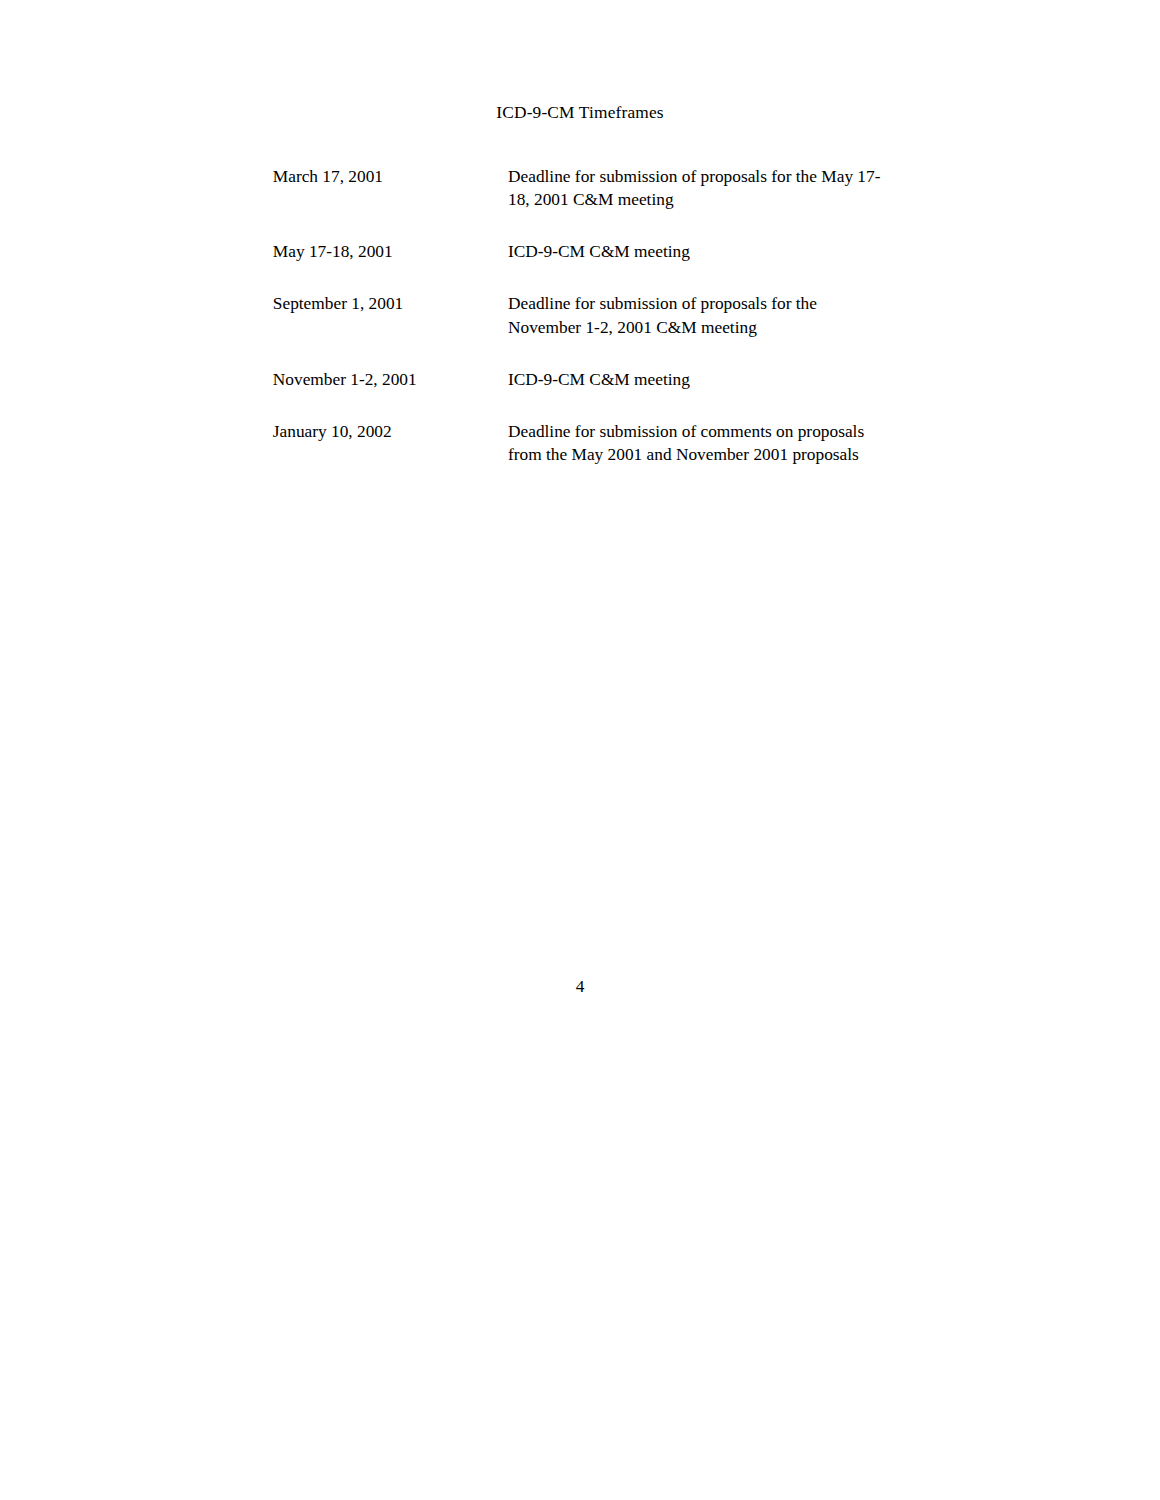ICD-9-CM Timeframes
| March 17, 2001 | Deadline for submission of proposals for the May 17-18, 2001 C&M meeting |
| May 17-18, 2001 | ICD-9-CM C&M meeting |
| September 1, 2001 | Deadline for submission of proposals for the November 1-2, 2001 C&M meeting |
| November 1-2, 2001 | ICD-9-CM C&M meeting |
| January 10, 2002 | Deadline for submission of comments on proposals from the May 2001 and November 2001 proposals |
4